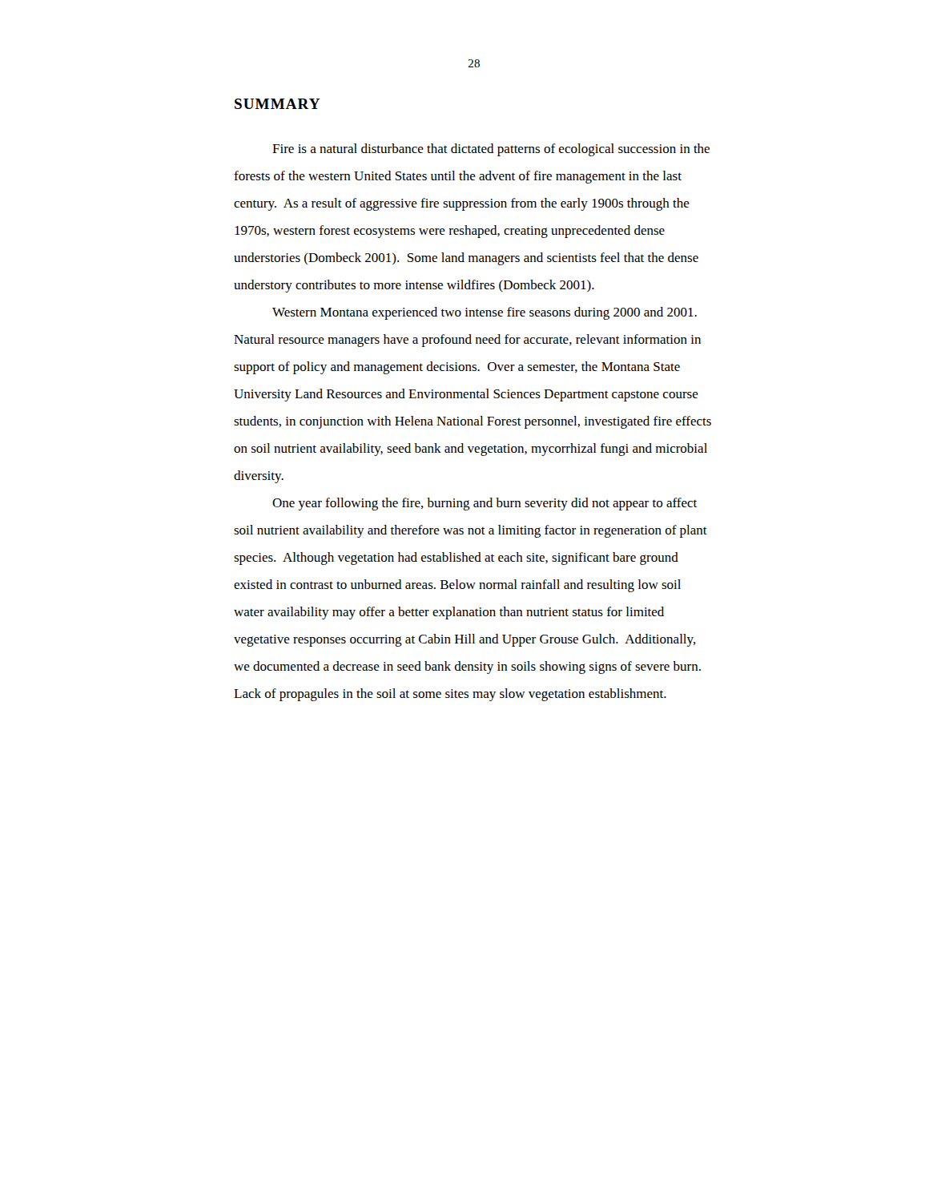28
SUMMARY
Fire is a natural disturbance that dictated patterns of ecological succession in the forests of the western United States until the advent of fire management in the last century. As a result of aggressive fire suppression from the early 1900s through the 1970s, western forest ecosystems were reshaped, creating unprecedented dense understories (Dombeck 2001). Some land managers and scientists feel that the dense understory contributes to more intense wildfires (Dombeck 2001).
Western Montana experienced two intense fire seasons during 2000 and 2001. Natural resource managers have a profound need for accurate, relevant information in support of policy and management decisions. Over a semester, the Montana State University Land Resources and Environmental Sciences Department capstone course students, in conjunction with Helena National Forest personnel, investigated fire effects on soil nutrient availability, seed bank and vegetation, mycorrhizal fungi and microbial diversity.
One year following the fire, burning and burn severity did not appear to affect soil nutrient availability and therefore was not a limiting factor in regeneration of plant species. Although vegetation had established at each site, significant bare ground existed in contrast to unburned areas. Below normal rainfall and resulting low soil water availability may offer a better explanation than nutrient status for limited vegetative responses occurring at Cabin Hill and Upper Grouse Gulch. Additionally, we documented a decrease in seed bank density in soils showing signs of severe burn. Lack of propagules in the soil at some sites may slow vegetation establishment.